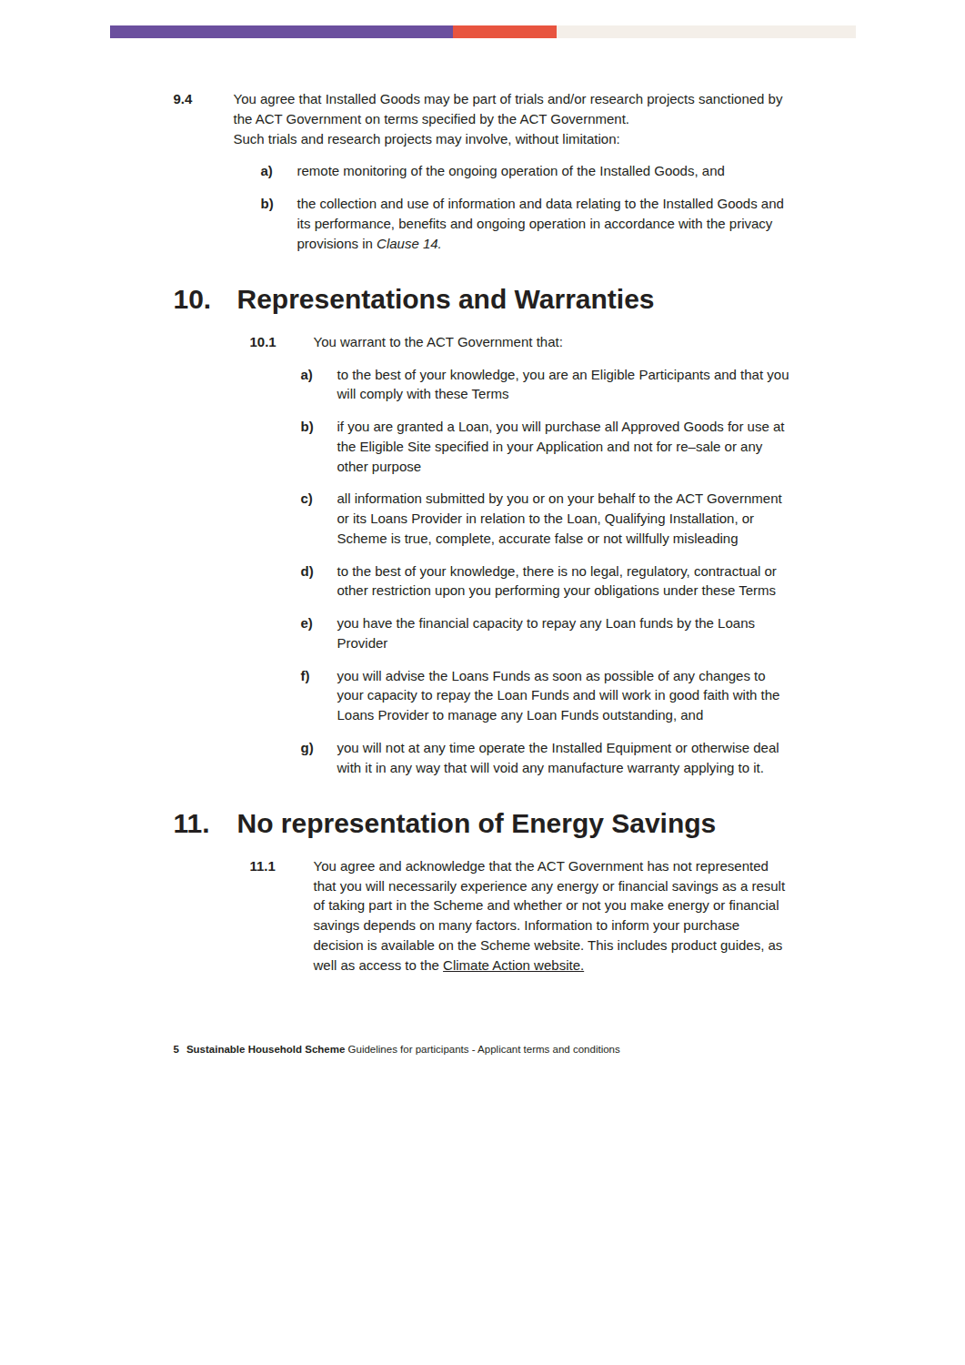9.4
You agree that Installed Goods may be part of trials and/or research projects sanctioned by the ACT Government on terms specified by the ACT Government.
Such trials and research projects may involve, without limitation:
a) remote monitoring of the ongoing operation of the Installed Goods, and
b) the collection and use of information and data relating to the Installed Goods and its performance, benefits and ongoing operation in accordance with the privacy provisions in Clause 14.
10. Representations and Warranties
10.1
You warrant to the ACT Government that:
a) to the best of your knowledge, you are an Eligible Participants and that you will comply with these Terms
b) if you are granted a Loan, you will purchase all Approved Goods for use at the Eligible Site specified in your Application and not for re–sale or any other purpose
c) all information submitted by you or on your behalf to the ACT Government or its Loans Provider in relation to the Loan, Qualifying Installation, or Scheme is true, complete, accurate false or not willfully misleading
d) to the best of your knowledge, there is no legal, regulatory, contractual or other restriction upon you performing your obligations under these Terms
e) you have the financial capacity to repay any Loan funds by the Loans Provider
f) you will advise the Loans Funds as soon as possible of any changes to your capacity to repay the Loan Funds and will work in good faith with the Loans Provider to manage any Loan Funds outstanding, and
g) you will not at any time operate the Installed Equipment or otherwise deal with it in any way that will void any manufacture warranty applying to it.
11. No representation of Energy Savings
11.1
You agree and acknowledge that the ACT Government has not represented that you will necessarily experience any energy or financial savings as a result of taking part in the Scheme and whether or not you make energy or financial savings depends on many factors. Information to inform your purchase decision is available on the Scheme website. This includes product guides, as well as access to the Climate Action website.
5 Sustainable Household Scheme Guidelines for participants - Applicant terms and conditions